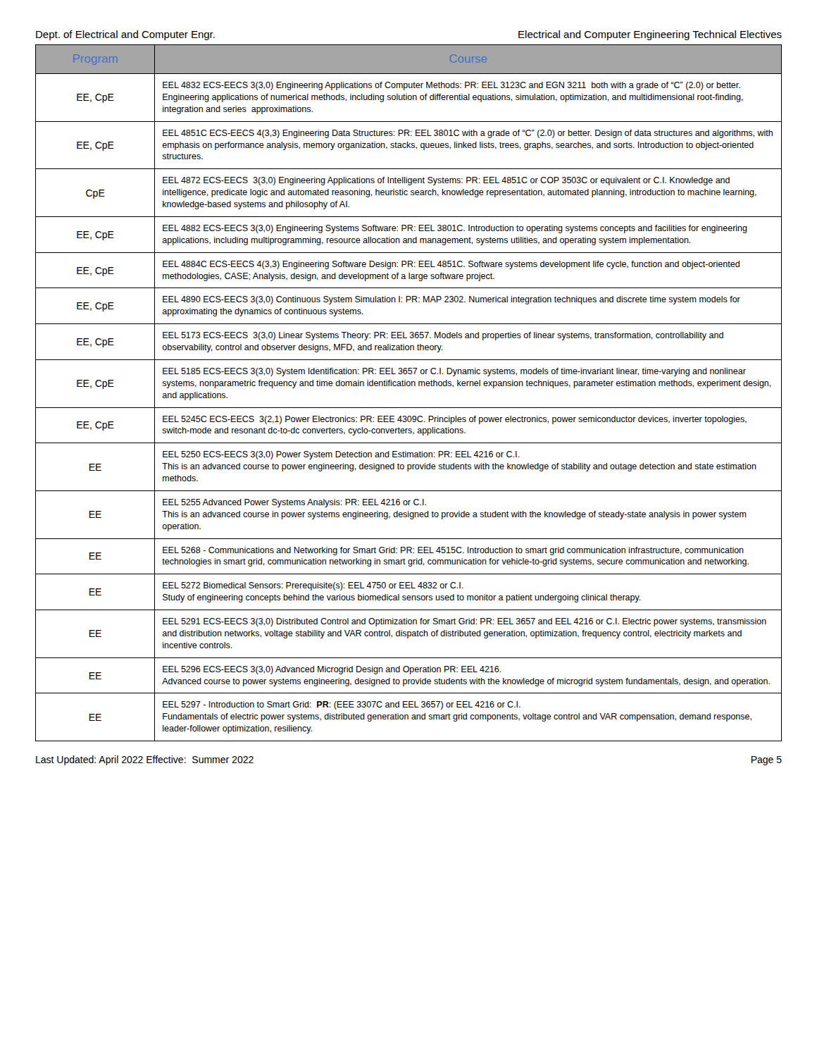Dept. of Electrical and Computer Engr.
Electrical and Computer Engineering Technical Electives
| Program | Course |
| --- | --- |
| EE, CpE | EEL 4832 ECS-EECS 3(3,0) Engineering Applications of Computer Methods: PR: EEL 3123C and EGN 3211 both with a grade of “C” (2.0) or better. Engineering applications of numerical methods, including solution of differential equations, simulation, optimization, and multidimensional root-finding, integration and series approximations. |
| EE, CpE | EEL 4851C ECS-EECS 4(3,3) Engineering Data Structures: PR: EEL 3801C with a grade of “C” (2.0) or better. Design of data structures and algorithms, with emphasis on performance analysis, memory organization, stacks, queues, linked lists, trees, graphs, searches, and sorts. Introduction to object-oriented structures. |
| CpE | EEL 4872 ECS-EECS 3(3,0) Engineering Applications of Intelligent Systems: PR: EEL 4851C or COP 3503C or equivalent or C.I. Knowledge and intelligence, predicate logic and automated reasoning, heuristic search, knowledge representation, automated planning, introduction to machine learning, knowledge-based systems and philosophy of AI. |
| EE, CpE | EEL 4882 ECS-EECS 3(3,0) Engineering Systems Software: PR: EEL 3801C. Introduction to operating systems concepts and facilities for engineering applications, including multiprogramming, resource allocation and management, systems utilities, and operating system implementation. |
| EE, CpE | EEL 4884C ECS-EECS 4(3,3) Engineering Software Design: PR: EEL 4851C. Software systems development life cycle, function and object-oriented methodologies, CASE; Analysis, design, and development of a large software project. |
| EE, CpE | EEL 4890 ECS-EECS 3(3,0) Continuous System Simulation I: PR: MAP 2302. Numerical integration techniques and discrete time system models for approximating the dynamics of continuous systems. |
| EE, CpE | EEL 5173 ECS-EECS 3(3,0) Linear Systems Theory: PR: EEL 3657. Models and properties of linear systems, transformation, controllability and observability, control and observer designs, MFD, and realization theory. |
| EE, CpE | EEL 5185 ECS-EECS 3(3,0) System Identification: PR: EEL 3657 or C.I. Dynamic systems, models of time-invariant linear, time-varying and nonlinear systems, nonparametric frequency and time domain identification methods, kernel expansion techniques, parameter estimation methods, experiment design, and applications. |
| EE, CpE | EEL 5245C ECS-EECS 3(2,1) Power Electronics: PR: EEE 4309C. Principles of power electronics, power semiconductor devices, inverter topologies, switch-mode and resonant dc-to-dc converters, cyclo-converters, applications. |
| EE | EEL 5250 ECS-EECS 3(3,0) Power System Detection and Estimation: PR: EEL 4216 or C.I. This is an advanced course to power engineering, designed to provide students with the knowledge of stability and outage detection and state estimation methods. |
| EE | EEL 5255 Advanced Power Systems Analysis: PR: EEL 4216 or C.I. This is an advanced course in power systems engineering, designed to provide a student with the knowledge of steady-state analysis in power system operation. |
| EE | EEL 5268 - Communications and Networking for Smart Grid: PR: EEL 4515C. Introduction to smart grid communication infrastructure, communication technologies in smart grid, communication networking in smart grid, communication for vehicle-to-grid systems, secure communication and networking. |
| EE | EEL 5272 Biomedical Sensors: Prerequisite(s): EEL 4750 or EEL 4832 or C.I. Study of engineering concepts behind the various biomedical sensors used to monitor a patient undergoing clinical therapy. |
| EE | EEL 5291 ECS-EECS 3(3,0) Distributed Control and Optimization for Smart Grid: PR: EEL 3657 and EEL 4216 or C.I. Electric power systems, transmission and distribution networks, voltage stability and VAR control, dispatch of distributed generation, optimization, frequency control, electricity markets and incentive controls. |
| EE | EEL 5296 ECS-EECS 3(3,0) Advanced Microgrid Design and Operation PR: EEL 4216. Advanced course to power systems engineering, designed to provide students with the knowledge of microgrid system fundamentals, design, and operation. |
| EE | EEL 5297 - Introduction to Smart Grid: PR : (EEE 3307C and EEL 3657) or EEL 4216 or C.I. Fundamentals of electric power systems, distributed generation and smart grid components, voltage control and VAR compensation, demand response, leader-follower optimization, resiliency. |
Last Updated: April 2022 Effective: Summer 2022
Page 5